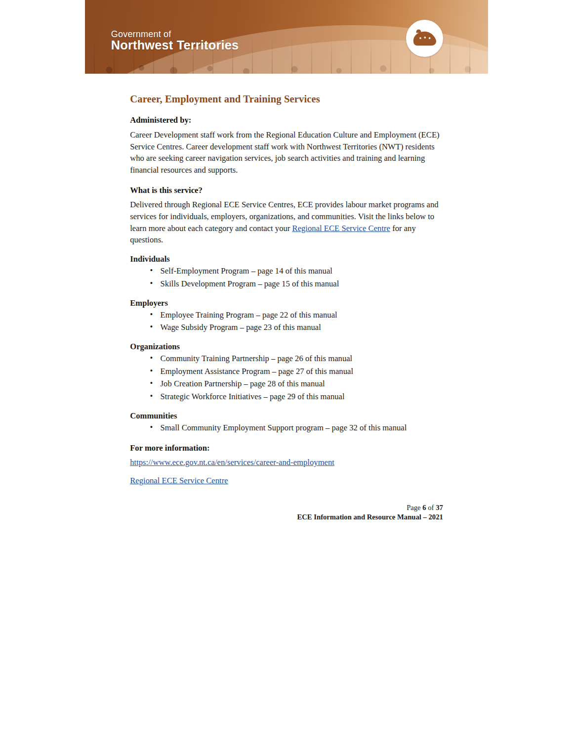Government of
Northwest Territories
Career, Employment and Training Services
Administered by:
Career Development staff work from the Regional Education Culture and Employment (ECE) Service Centres. Career development staff work with Northwest Territories (NWT) residents who are seeking career navigation services, job search activities and training and learning financial resources and supports.
What is this service?
Delivered through Regional ECE Service Centres, ECE provides labour market programs and services for individuals, employers, organizations, and communities. Visit the links below to learn more about each category and contact your Regional ECE Service Centre for any questions.
Individuals
Self-Employment Program – page 14 of this manual
Skills Development Program – page 15 of this manual
Employers
Employee Training Program – page 22 of this manual
Wage Subsidy Program – page 23 of this manual
Organizations
Community Training Partnership – page 26 of this manual
Employment Assistance Program – page 27 of this manual
Job Creation Partnership – page 28 of this manual
Strategic Workforce Initiatives – page 29 of this manual
Communities
Small Community Employment Support program – page 32 of this manual
For more information:
https://www.ece.gov.nt.ca/en/services/career-and-employment
Regional ECE Service Centre
Page 6 of 37
ECE Information and Resource Manual – 2021